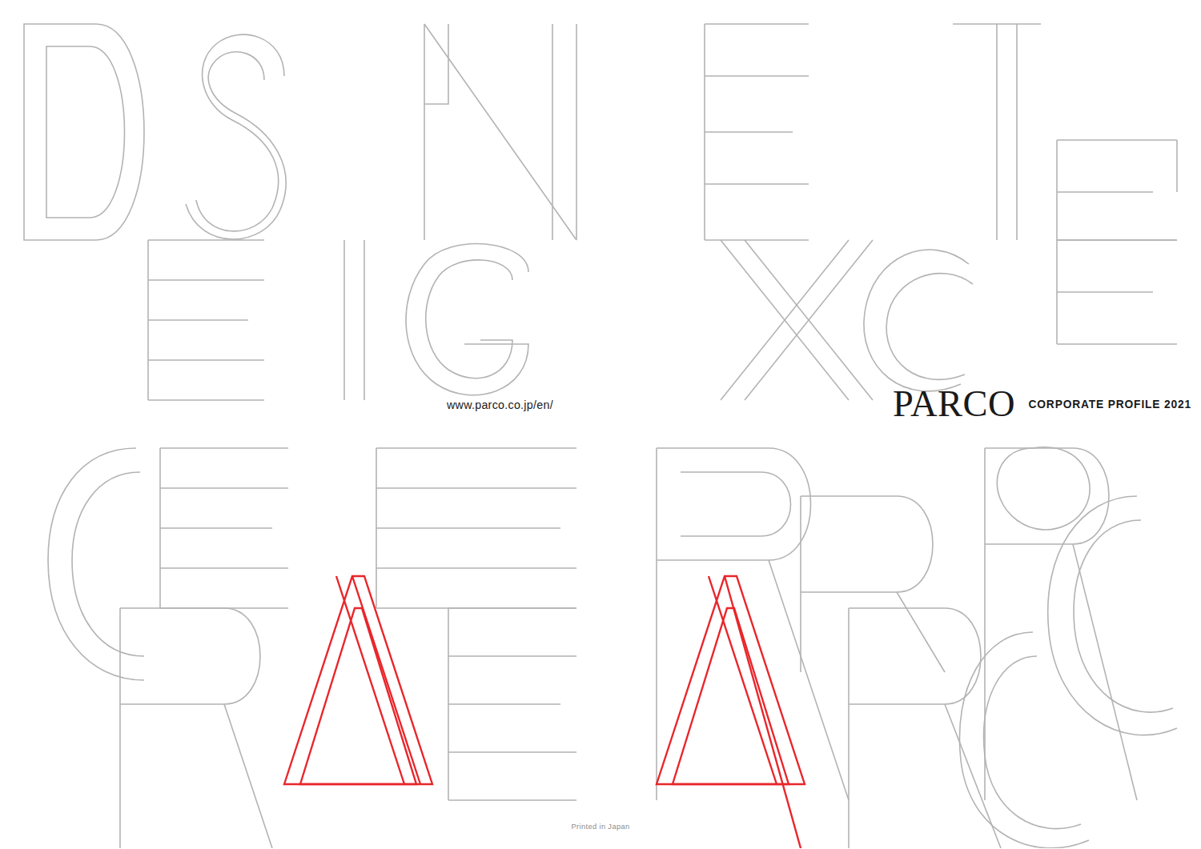www.parco.co.jp/en/
PARCO CORPORATE PROFILE 2021
Printed in Japan